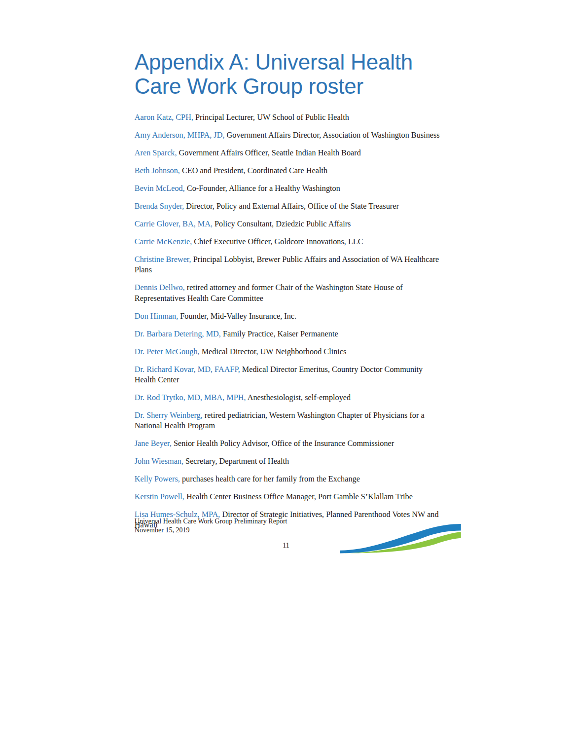Appendix A: Universal Health Care Work Group roster
Aaron Katz, CPH, Principal Lecturer, UW School of Public Health
Amy Anderson, MHPA, JD, Government Affairs Director, Association of Washington Business
Aren Sparck, Government Affairs Officer, Seattle Indian Health Board
Beth Johnson, CEO and President, Coordinated Care Health
Bevin McLeod, Co-Founder, Alliance for a Healthy Washington
Brenda Snyder, Director, Policy and External Affairs, Office of the State Treasurer
Carrie Glover, BA, MA, Policy Consultant, Dziedzic Public Affairs
Carrie McKenzie, Chief Executive Officer, Goldcore Innovations, LLC
Christine Brewer, Principal Lobbyist, Brewer Public Affairs and Association of WA Healthcare Plans
Dennis Dellwo, retired attorney and former Chair of the Washington State House of Representatives Health Care Committee
Don Hinman, Founder, Mid-Valley Insurance, Inc.
Dr. Barbara Detering, MD, Family Practice, Kaiser Permanente
Dr. Peter McGough, Medical Director, UW Neighborhood Clinics
Dr. Richard Kovar, MD, FAAFP, Medical Director Emeritus, Country Doctor Community Health Center
Dr. Rod Trytko, MD, MBA, MPH, Anesthesiologist, self-employed
Dr. Sherry Weinberg, retired pediatrician, Western Washington Chapter of Physicians for a National Health Program
Jane Beyer, Senior Health Policy Advisor, Office of the Insurance Commissioner
John Wiesman, Secretary, Department of Health
Kelly Powers, purchases health care for her family from the Exchange
Kerstin Powell, Health Center Business Office Manager, Port Gamble S’Klallam Tribe
Lisa Humes-Schulz, MPA, Director of Strategic Initiatives, Planned Parenthood Votes NW and Hawaii
Universal Health Care Work Group Preliminary Report
November 15, 2019
11